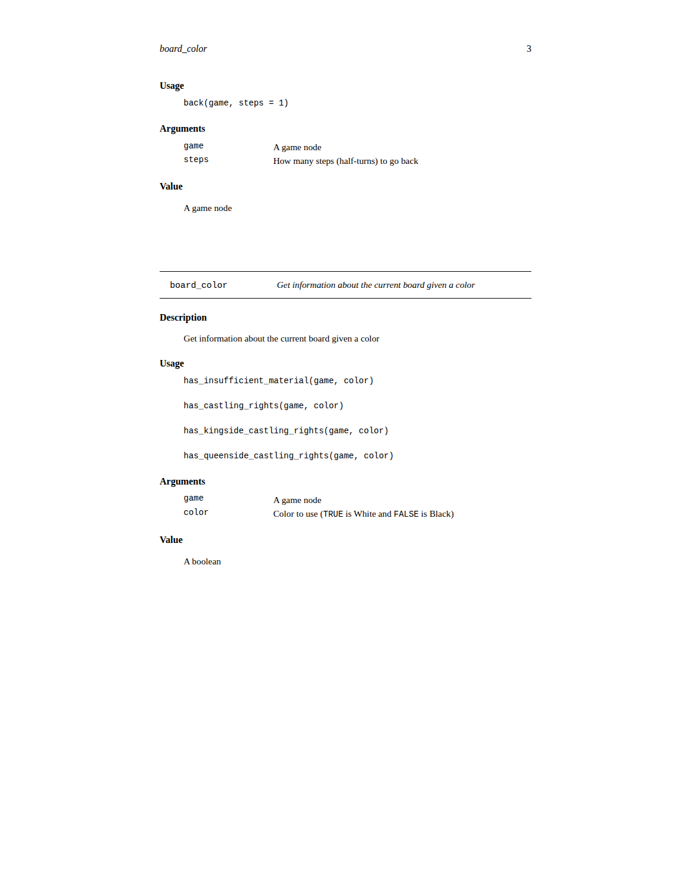board_color 3
Usage
back(game, steps = 1)
Arguments
| game | A game node |
| steps | How many steps (half-turns) to go back |
Value
A game node
board_color Get information about the current board given a color
Description
Get information about the current board given a color
Usage
has_insufficient_material(game, color)

has_castling_rights(game, color)

has_kingside_castling_rights(game, color)

has_queenside_castling_rights(game, color)
Arguments
| game | A game node |
| color | Color to use ( TRUE is White and FALSE is Black) |
Value
A boolean